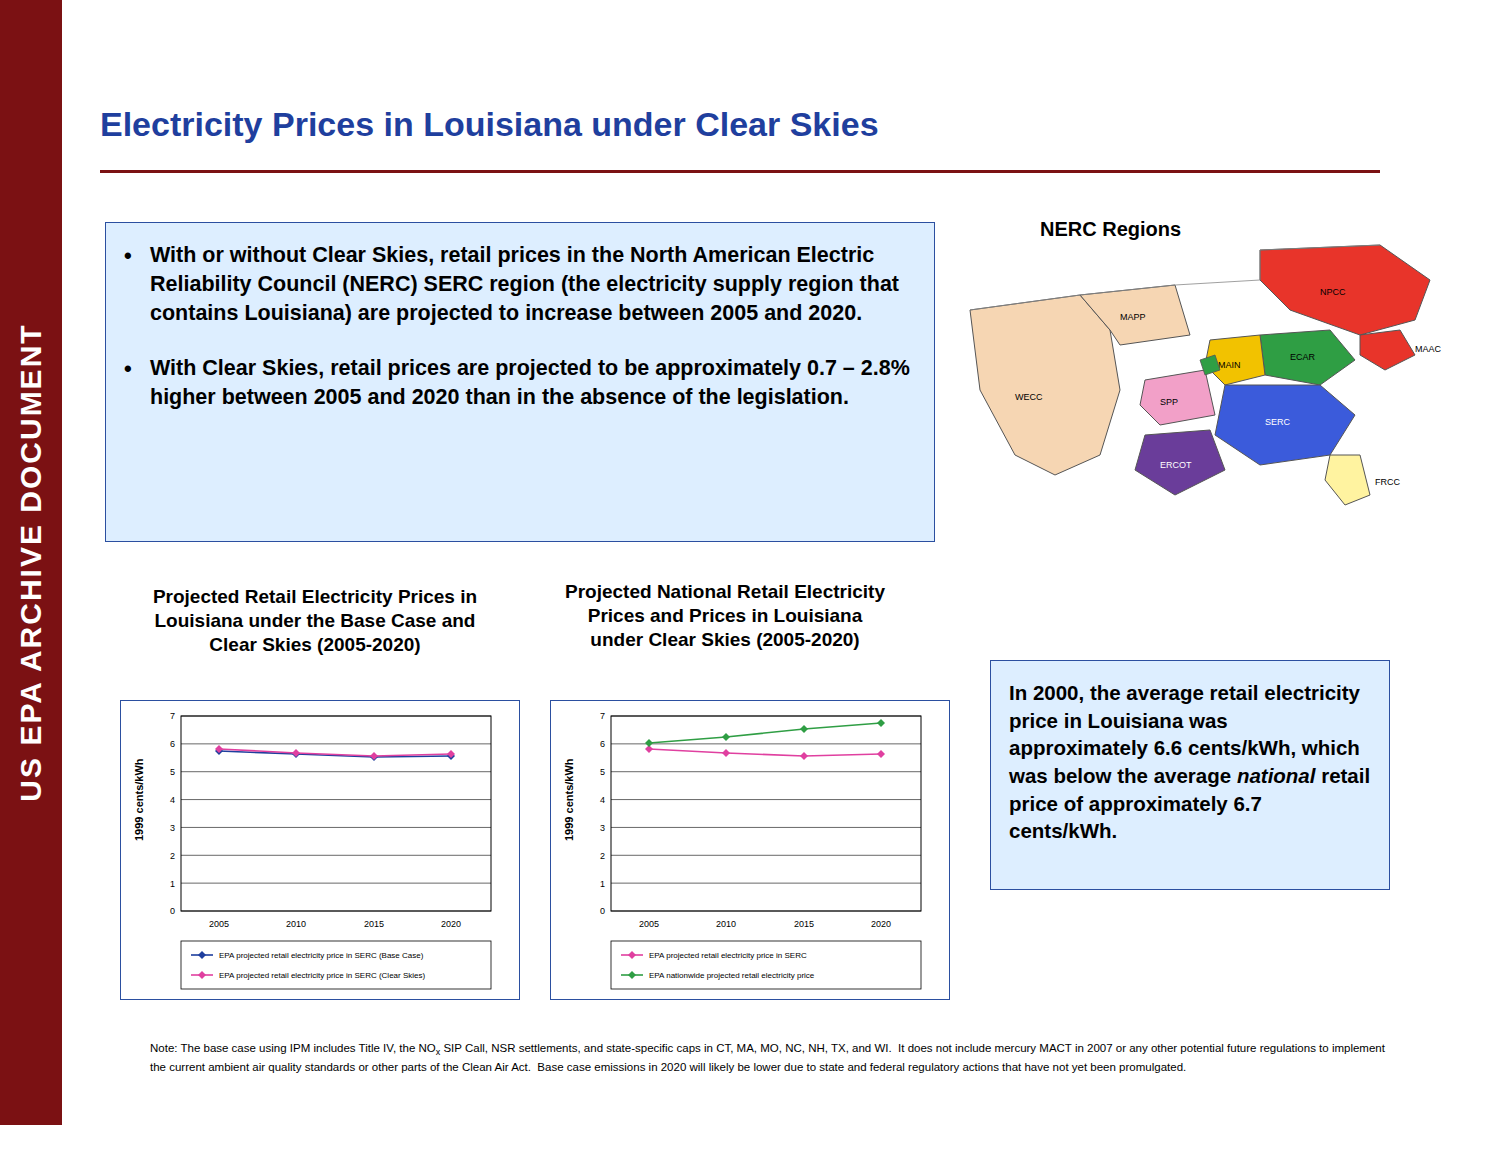US EPA ARCHIVE DOCUMENT
Electricity Prices in Louisiana under Clear Skies
With or without Clear Skies, retail prices in the North American Electric Reliability Council (NERC) SERC region (the electricity supply region that contains Louisiana) are projected to increase between 2005 and 2020.
With Clear Skies, retail prices are projected to be approximately 0.7 – 2.8% higher between 2005 and 2020 than in the absence of the legislation.
NERC Regions
WECC MAPP NPCC MAAC ECAR MAIN SPP SERC ERCOT FRCC
Projected Retail Electricity Prices in Louisiana under the Base Case and Clear Skies (2005-2020)
Projected National Retail Electricity Prices and Prices in Louisiana under Clear Skies (2005-2020)
7 6 5 4 3 2 1 0 1999 cents/kWh 2005 2010 2015 2020 EPA projected retail electricity price in SERC (Base Case) EPA projected retail electricity price in SERC (Clear Skies)
7 6 5 4 3 2 1 0 1999 cents/kWh 2005 2010 2015 2020 EPA projected retail electricity price in SERC EPA nationwide projected retail electricity price
In 2000, the average retail electricity price in Louisiana was approximately 6.6 cents/kWh, which was below the average national retail price of approximately 6.7 cents/kWh.
Note: The base case using IPM includes Title IV, the NOx SIP Call, NSR settlements, and state-specific caps in CT, MA, MO, NC, NH, TX, and WI. It does not include mercury MACT in 2007 or any other potential future regulations to implement the current ambient air quality standards or other parts of the Clean Air Act. Base case emissions in 2020 will likely be lower due to state and federal regulatory actions that have not yet been promulgated.